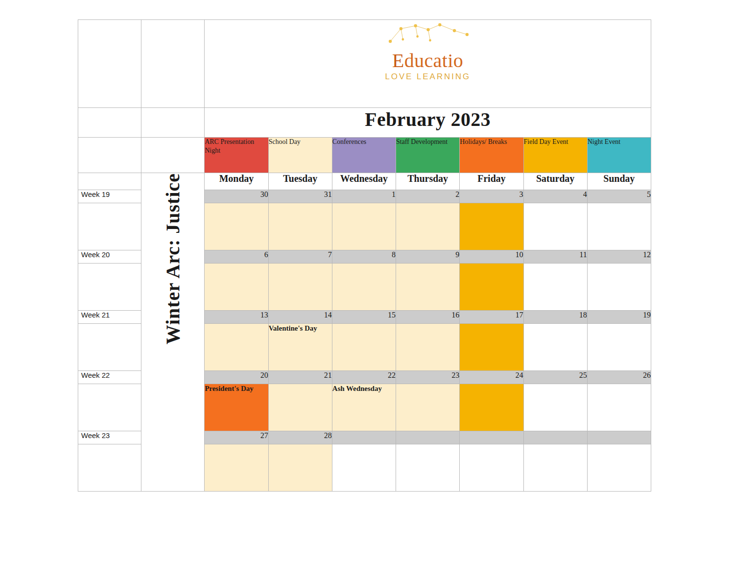| | | E ducatio LOVE LEARNING |
| | | February 2023 |
| | | ARC Presentation Night | School Day | Conferences | Staff Development | Holidays/ Breaks | Field Day Event | Night Event |
| | Winter Arc: Justice | Monday | Tuesday | Wednesday | Thursday | Friday | Saturday | Sunday |
| Week 19 | 30 | 31 | 1 | 2 | 3 | 4 | 5 |
| Week 20 | 6 | 7 | 8 | 9 | 10 | 11 | 12 |
| Week 21 | 13 | 14 | 15 | 16 | 17 | 18 | 19 |
| | | Valentine's Day | | | | | |
| Week 22 | 20 | 21 | 22 | 23 | 24 | 25 | 26 |
| | President's Day | | Ash Wednesday | | | | |
| Week 23 | 27 | 28 | | | | | |